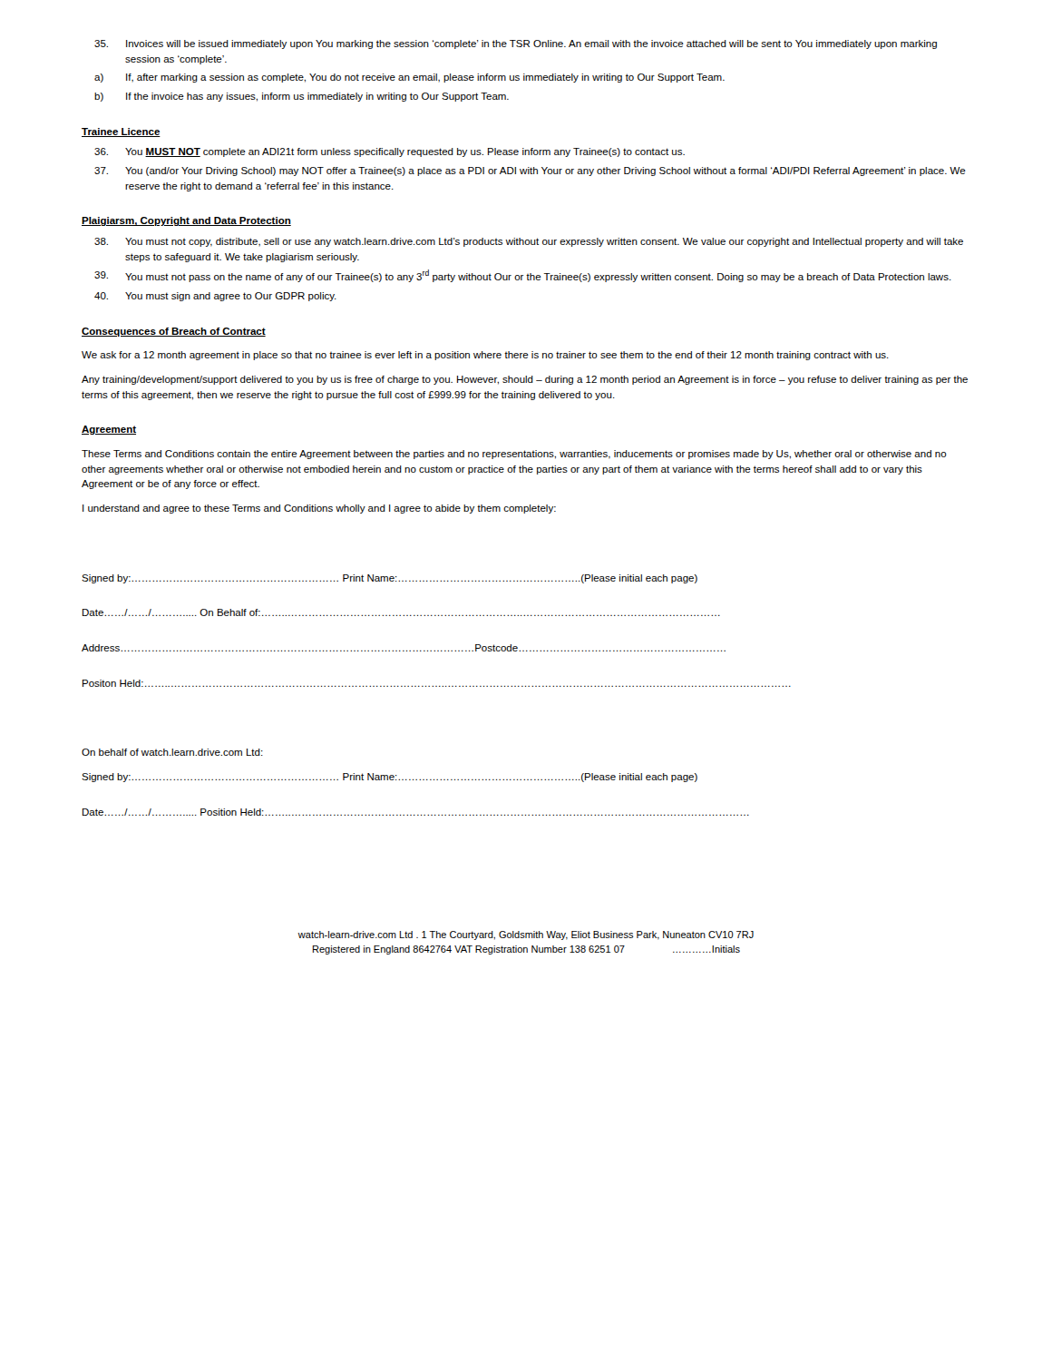35. Invoices will be issued immediately upon You marking the session ‘complete’ in the TSR Online. An email with the invoice attached will be sent to You immediately upon marking session as ‘complete’.
a) If, after marking a session as complete, You do not receive an email, please inform us immediately in writing to Our Support Team.
b) If the invoice has any issues, inform us immediately in writing to Our Support Team.
Trainee Licence
36. You MUST NOT complete an ADI21t form unless specifically requested by us. Please inform any Trainee(s) to contact us.
37. You (and/or Your Driving School) may NOT offer a Trainee(s) a place as a PDI or ADI with Your or any other Driving School without a formal ‘ADI/PDI Referral Agreement’ in place. We reserve the right to demand a ‘referral fee’ in this instance.
Plaigiarsm, Copyright and Data Protection
38. You must not copy, distribute, sell or use any watch.learn.drive.com Ltd’s products without our expressly written consent. We value our copyright and Intellectual property and will take steps to safeguard it. We take plagiarism seriously.
39. You must not pass on the name of any of our Trainee(s) to any 3rd party without Our or the Trainee(s) expressly written consent. Doing so may be a breach of Data Protection laws.
40. You must sign and agree to Our GDPR policy.
Consequences of Breach of Contract
We ask for a 12 month agreement in place so that no trainee is ever left in a position where there is no trainer to see them to the end of their 12 month training contract with us.
Any training/development/support delivered to you by us is free of charge to you. However, should – during a 12 month period an Agreement is in force – you refuse to deliver training as per the terms of this agreement, then we reserve the right to pursue the full cost of £999.99 for the training delivered to you.
Agreement
These Terms and Conditions contain the entire Agreement between the parties and no representations, warranties, inducements or promises made by Us, whether oral or otherwise and no other agreements whether oral or otherwise not embodied herein and no custom or practice of the parties or any part of them at variance with the terms hereof shall add to or vary this Agreement or be of any force or effect.
I understand and agree to these Terms and Conditions wholly and I agree to abide by them completely:
Signed by:…………………………………………………… Print Name:……………………………………………..(Please initial each page)
Date……/……/………..... On Behalf of:……..…………………………………………………………..…………………………………………………
Address…………………………………………………………………………………………Postcode……………………………………………………
Positon Held:……..……………………………………………………………………..………………………………………………………………………………………
On behalf of watch.learn.drive.com Ltd:
Signed by:…………………………………………………… Print Name:……………………………………………..(Please initial each page)
Date……/……/………..... Position Held:……..……………………………………………………………………………………………………………………
watch-learn-drive.com Ltd . 1 The Courtyard, Goldsmith Way, Eliot Business Park, Nuneaton CV10 7RJ
Registered in England 8642764 VAT Registration Number 138 6251 07 …………Initials